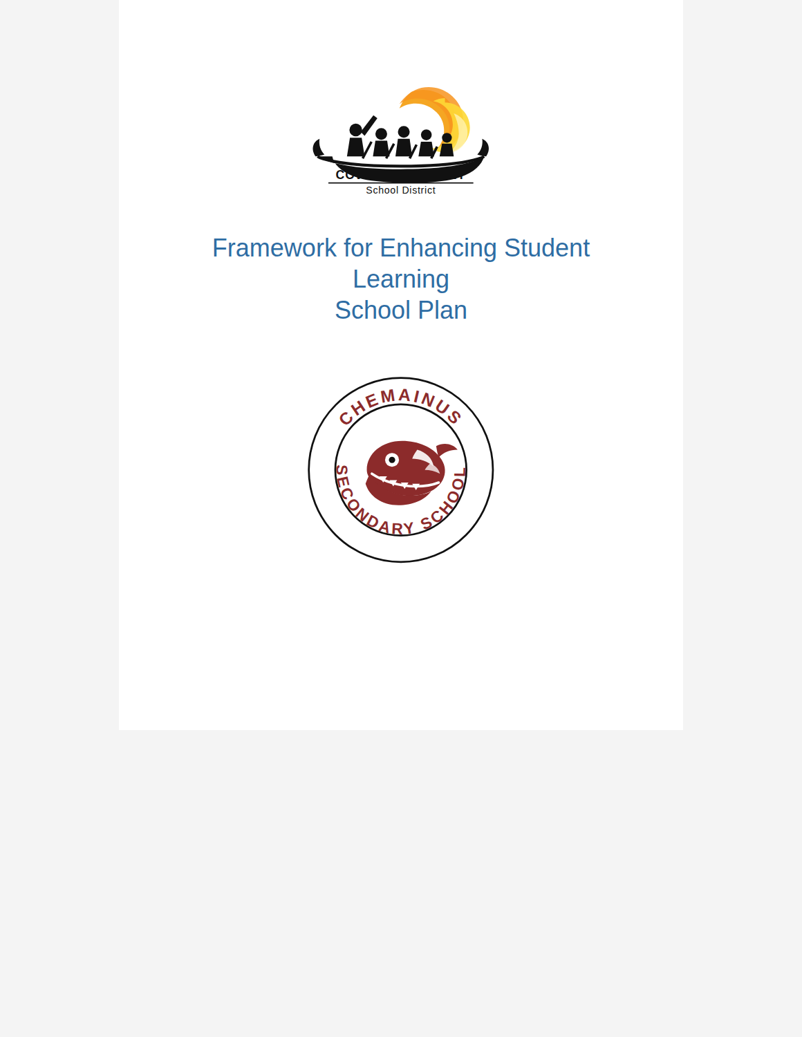Cowichan Valley School District Logo showing a stylized canoe with paddlers in front of a sun, above the words Cowichan Valley School District. COWICHAN VALLEY School District
Framework for Enhancing Student Learning
School Plan
Chemainus Secondary School Circular crest with the words Chemainus Secondary School around a stylized salmon head. CHEMAINUS SECONDARY SCHOOL
Cover page of the Framework for Enhancing Student Learning School Plan for Chemainus Secondary School, Cowichan Valley School District.